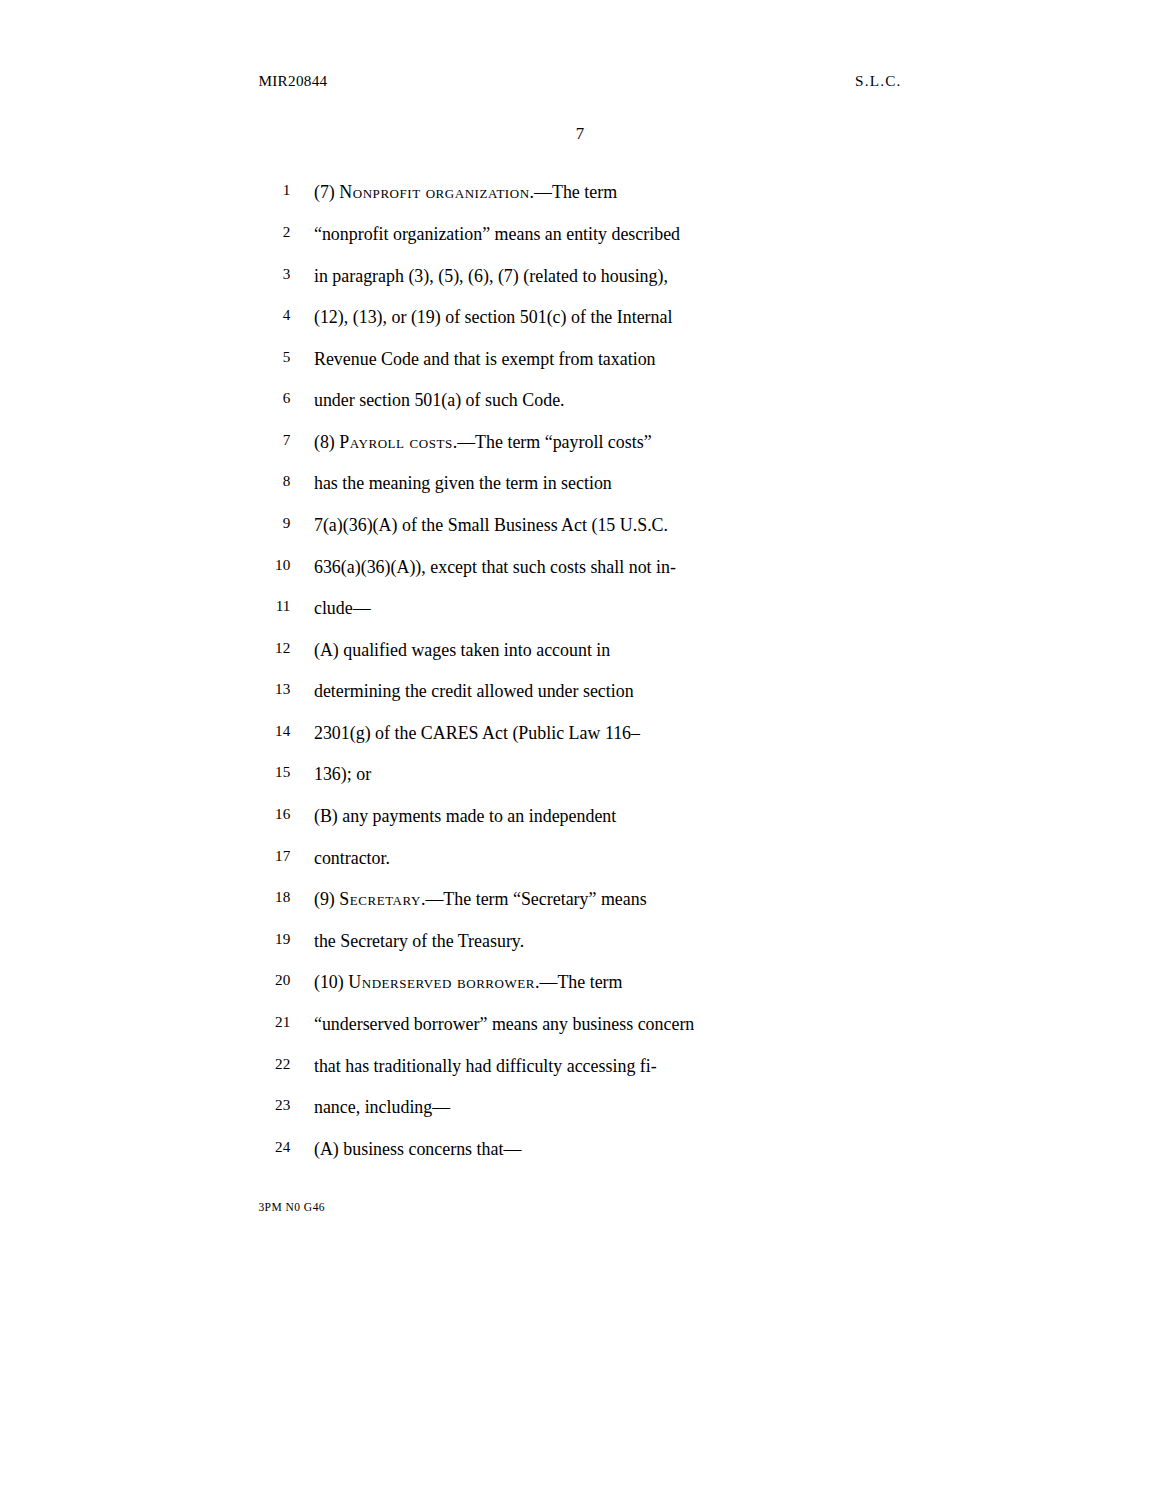MIR20844 S.L.C.
7
(7) Nonprofit organization.—The term
“nonprofit organization” means an entity described
in paragraph (3), (5), (6), (7) (related to housing),
(12), (13), or (19) of section 501(c) of the Internal
Revenue Code and that is exempt from taxation
under section 501(a) of such Code.
(8) Payroll costs.—The term “payroll costs”
has the meaning given the term in section
7(a)(36)(A) of the Small Business Act (15 U.S.C.
636(a)(36)(A)), except that such costs shall not in-
clude—
(A) qualified wages taken into account in
determining the credit allowed under section
2301(g) of the CARES Act (Public Law 116–
136); or
(B) any payments made to an independent
contractor.
(9) Secretary.—The term “Secretary” means
the Secretary of the Treasury.
(10) Underserved borrower.—The term
“underserved borrower” means any business concern
that has traditionally had difficulty accessing fi-
nance, including—
(A) business concerns that—
3PM N0 G46